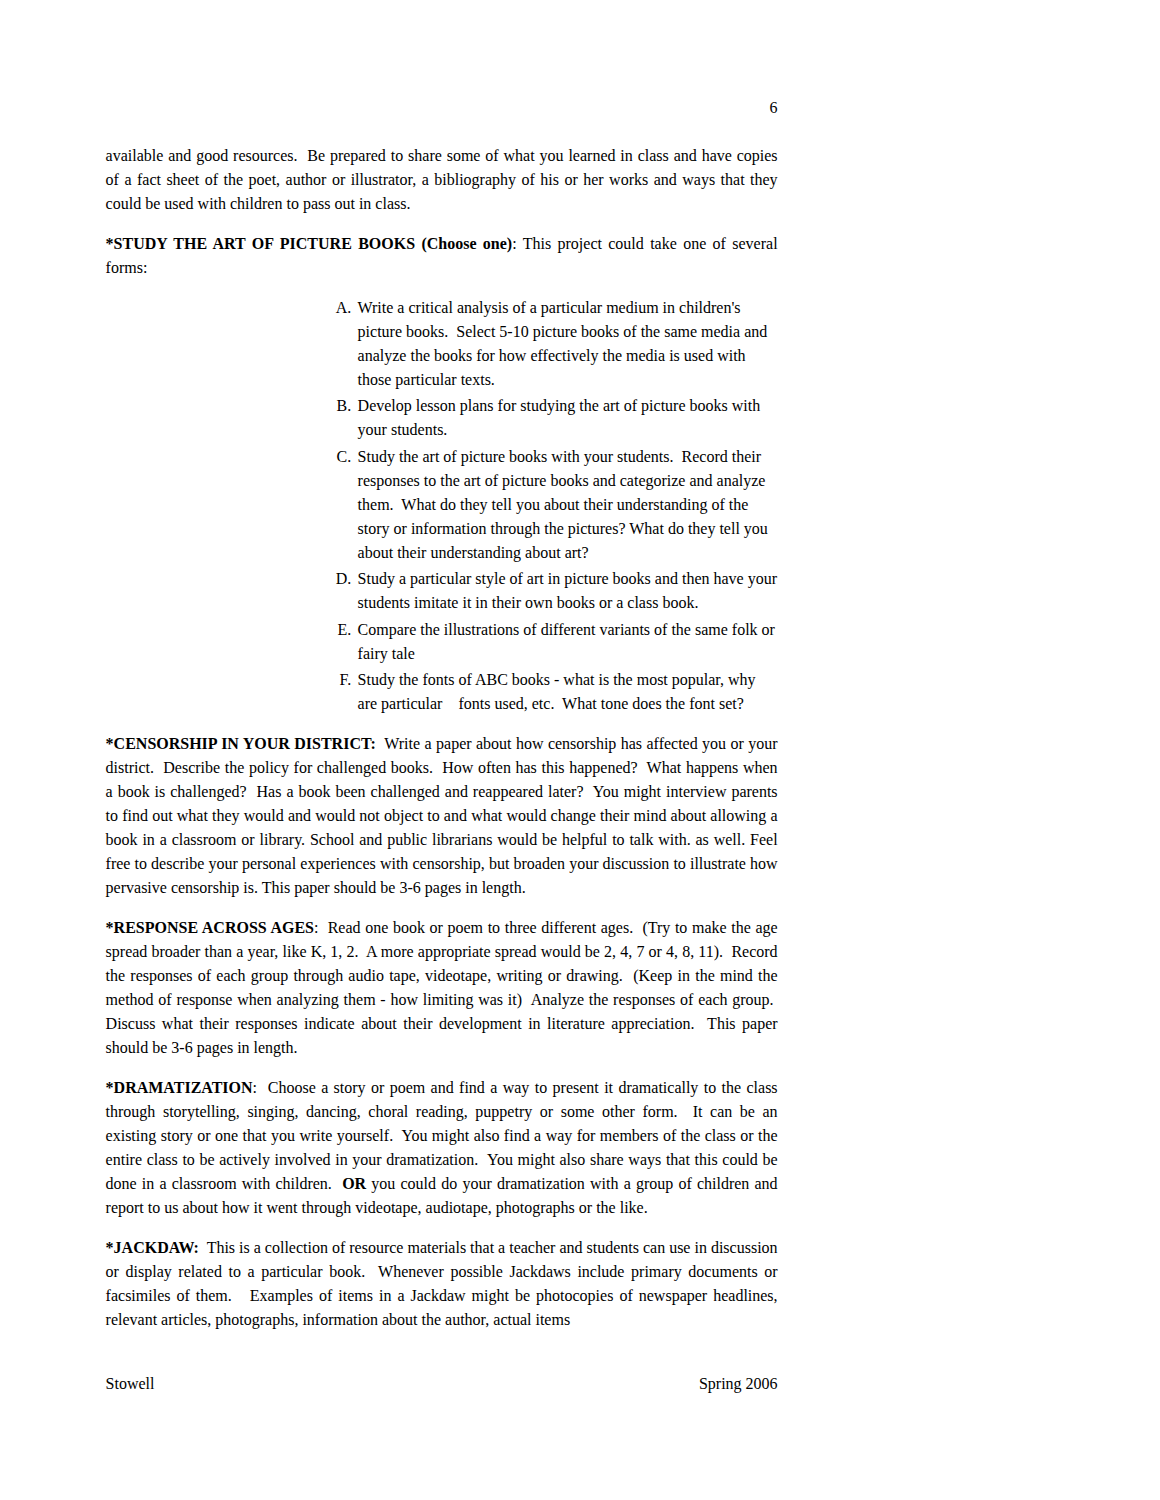6
available and good resources. Be prepared to share some of what you learned in class and have copies of a fact sheet of the poet, author or illustrator, a bibliography of his or her works and ways that they could be used with children to pass out in class.
*STUDY THE ART OF PICTURE BOOKS (Choose one): This project could take one of several forms:
Write a critical analysis of a particular medium in children's picture books. Select 5-10 picture books of the same media and analyze the books for how effectively the media is used with those particular texts.
Develop lesson plans for studying the art of picture books with your students.
Study the art of picture books with your students. Record their responses to the art of picture books and categorize and analyze them. What do they tell you about their understanding of the story or information through the pictures? What do they tell you about their understanding about art?
Study a particular style of art in picture books and then have your students imitate it in their own books or a class book.
Compare the illustrations of different variants of the same folk or fairy tale
Study the fonts of ABC books - what is the most popular, why are particular fonts used, etc. What tone does the font set?
*CENSORSHIP IN YOUR DISTRICT: Write a paper about how censorship has affected you or your district. Describe the policy for challenged books. How often has this happened? What happens when a book is challenged? Has a book been challenged and reappeared later? You might interview parents to find out what they would and would not object to and what would change their mind about allowing a book in a classroom or library. School and public librarians would be helpful to talk with. as well. Feel free to describe your personal experiences with censorship, but broaden your discussion to illustrate how pervasive censorship is. This paper should be 3-6 pages in length.
*RESPONSE ACROSS AGES: Read one book or poem to three different ages. (Try to make the age spread broader than a year, like K, 1, 2. A more appropriate spread would be 2, 4, 7 or 4, 8, 11). Record the responses of each group through audio tape, videotape, writing or drawing. (Keep in the mind the method of response when analyzing them - how limiting was it) Analyze the responses of each group. Discuss what their responses indicate about their development in literature appreciation. This paper should be 3-6 pages in length.
*DRAMATIZATION: Choose a story or poem and find a way to present it dramatically to the class through storytelling, singing, dancing, choral reading, puppetry or some other form. It can be an existing story or one that you write yourself. You might also find a way for members of the class or the entire class to be actively involved in your dramatization. You might also share ways that this could be done in a classroom with children. OR you could do your dramatization with a group of children and report to us about how it went through videotape, audiotape, photographs or the like.
*JACKDAW: This is a collection of resource materials that a teacher and students can use in discussion or display related to a particular book. Whenever possible Jackdaws include primary documents or facsimiles of them. Examples of items in a Jackdaw might be photocopies of newspaper headlines, relevant articles, photographs, information about the author, actual items
Stowell Spring 2006